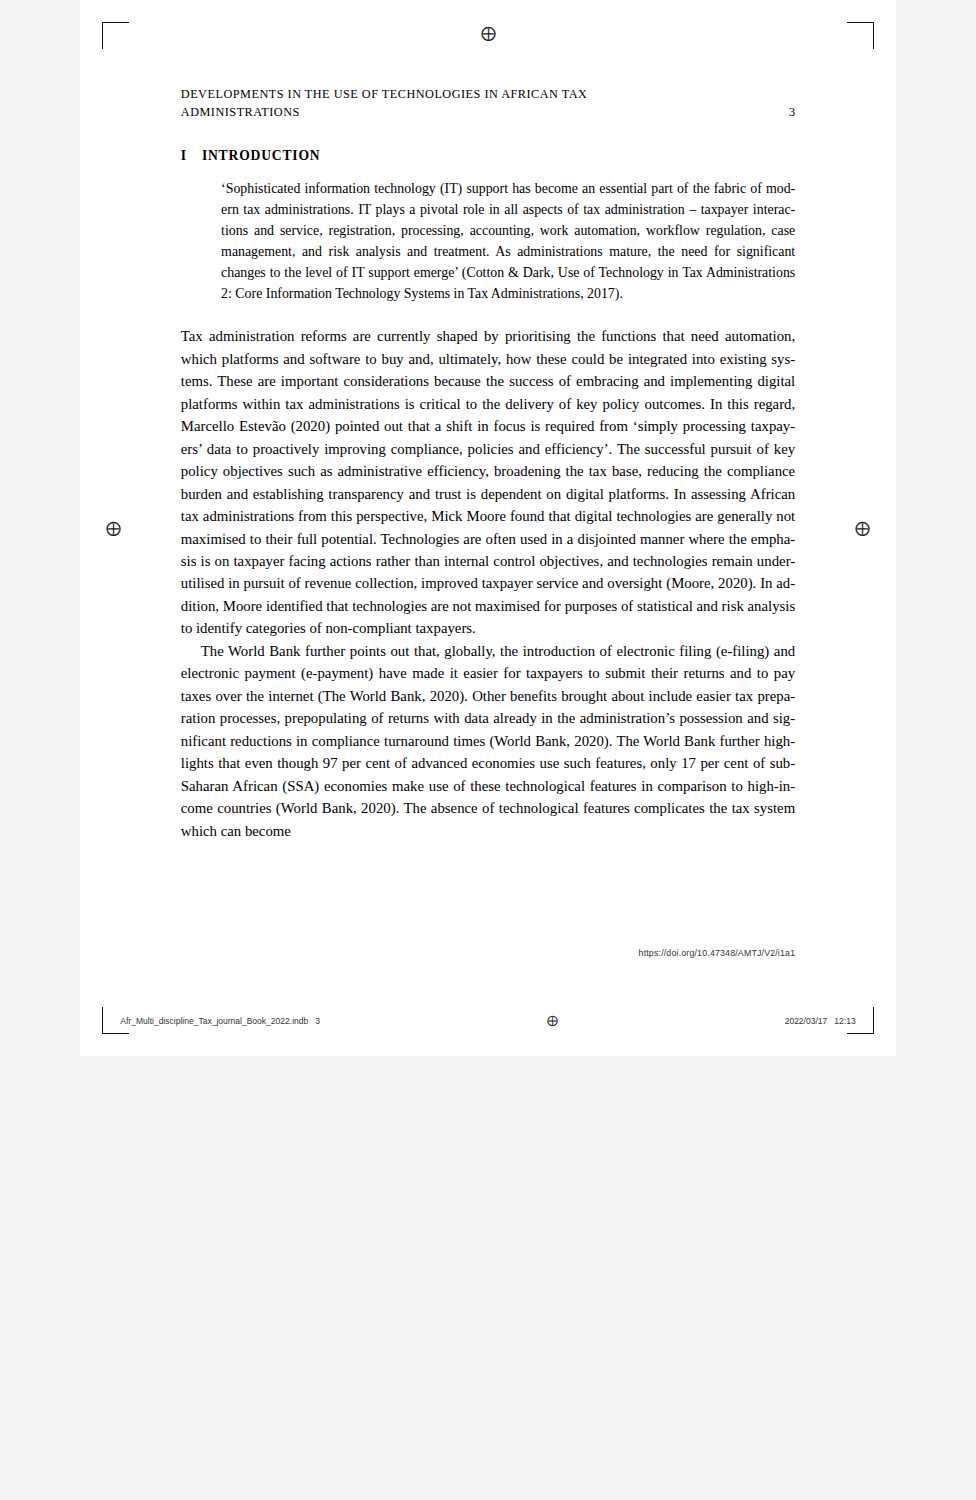⨁ ⨁ ⨁
Developments in the use of technologies in African tax
administrations 3
IINTRODUCTION
‘Sophisticated information technology (IT) support has become an essential part of the fabric of modern tax administrations. IT plays a pivotal role in all aspects of tax administration – taxpayer interactions and service, registration, processing, accounting, work automation, workflow regulation, case management, and risk analysis and treatment. As administrations mature, the need for significant changes to the level of IT support emerge’ (Cotton & Dark, Use of Technology in Tax Administrations 2: Core Information Technology Systems in Tax Administrations, 2017).
Tax administration reforms are currently shaped by prioritising the functions that need automation, which platforms and software to buy and, ultimately, how these could be integrated into existing systems. These are important considerations because the success of embracing and implementing digital platforms within tax administrations is critical to the delivery of key policy outcomes. In this regard, Marcello Estevão (2020) pointed out that a shift in focus is required from ‘simply processing taxpayers’ data to proactively improving compliance, policies and efficiency’. The successful pursuit of key policy objectives such as administrative efficiency, broadening the tax base, reducing the compliance burden and establishing transparency and trust is dependent on digital platforms. In assessing African tax administrations from this perspective, Mick Moore found that digital technologies are generally not maximised to their full potential. Technologies are often used in a disjointed manner where the emphasis is on taxpayer facing actions rather than internal control objectives, and technologies remain under-utilised in pursuit of revenue collection, improved taxpayer service and oversight (Moore, 2020). In addition, Moore identified that technologies are not maximised for purposes of statistical and risk analysis to identify categories of non-compliant taxpayers.
The World Bank further points out that, globally, the introduction of electronic filing (e-filing) and electronic payment (e-payment) have made it easier for taxpayers to submit their returns and to pay taxes over the internet (The World Bank, 2020). Other benefits brought about include easier tax preparation processes, prepopulating of returns with data already in the administration’s possession and significant reductions in compliance turnaround times (World Bank, 2020). The World Bank further highlights that even though 97 per cent of advanced economies use such features, only 17 per cent of sub-Saharan African (SSA) economies make use of these technological features in comparison to high-income countries (World Bank, 2020). The absence of technological features complicates the tax system which can become
https://doi.org/10.47348/AMTJ/V2/i1a1
Afr_Multi_discipline_Tax_journal_Book_2022.indb 3 ⨁ 2022/03/17 12:13